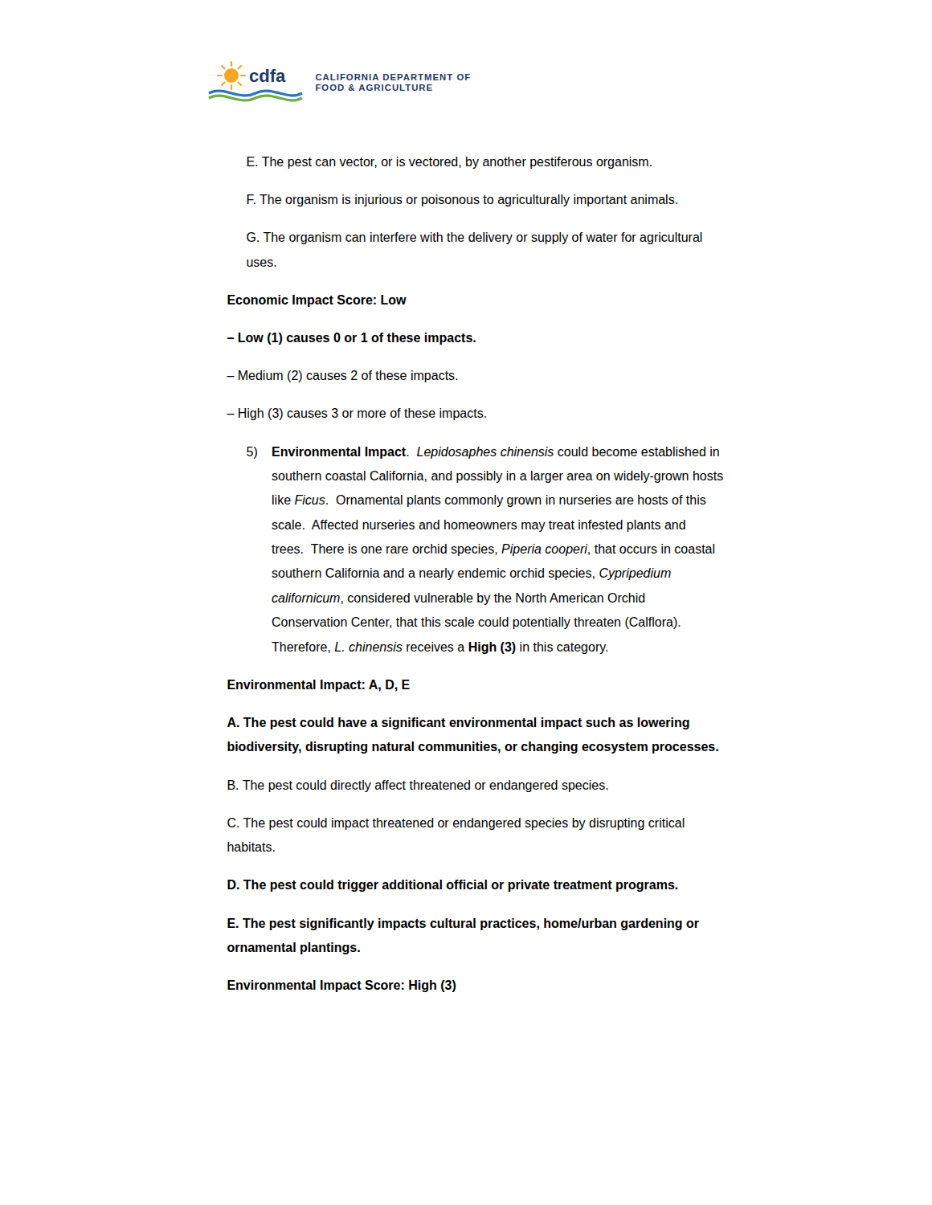cdfa
California Department of
Food & Agriculture
E. The pest can vector, or is vectored, by another pestiferous organism.
F. The organism is injurious or poisonous to agriculturally important animals.
G. The organism can interfere with the delivery or supply of water for agricultural uses.
Economic Impact Score: Low
– Low (1) causes 0 or 1 of these impacts.
– Medium (2) causes 2 of these impacts.
– High (3) causes 3 or more of these impacts.
5)
Environmental Impact. Lepidosaphes chinensis could become established in southern coastal California, and possibly in a larger area on widely-grown hosts like Ficus. Ornamental plants commonly grown in nurseries are hosts of this scale. Affected nurseries and homeowners may treat infested plants and trees. There is one rare orchid species, Piperia cooperi, that occurs in coastal southern California and a nearly endemic orchid species, Cypripedium californicum, considered vulnerable by the North American Orchid Conservation Center, that this scale could potentially threaten (Calflora). Therefore, L. chinensis receives a High (3) in this category.
Environmental Impact: A, D, E
A. The pest could have a significant environmental impact such as lowering biodiversity, disrupting natural communities, or changing ecosystem processes.
B. The pest could directly affect threatened or endangered species.
C. The pest could impact threatened or endangered species by disrupting critical habitats.
D. The pest could trigger additional official or private treatment programs.
E. The pest significantly impacts cultural practices, home/urban gardening or ornamental plantings.
Environmental Impact Score: High (3)